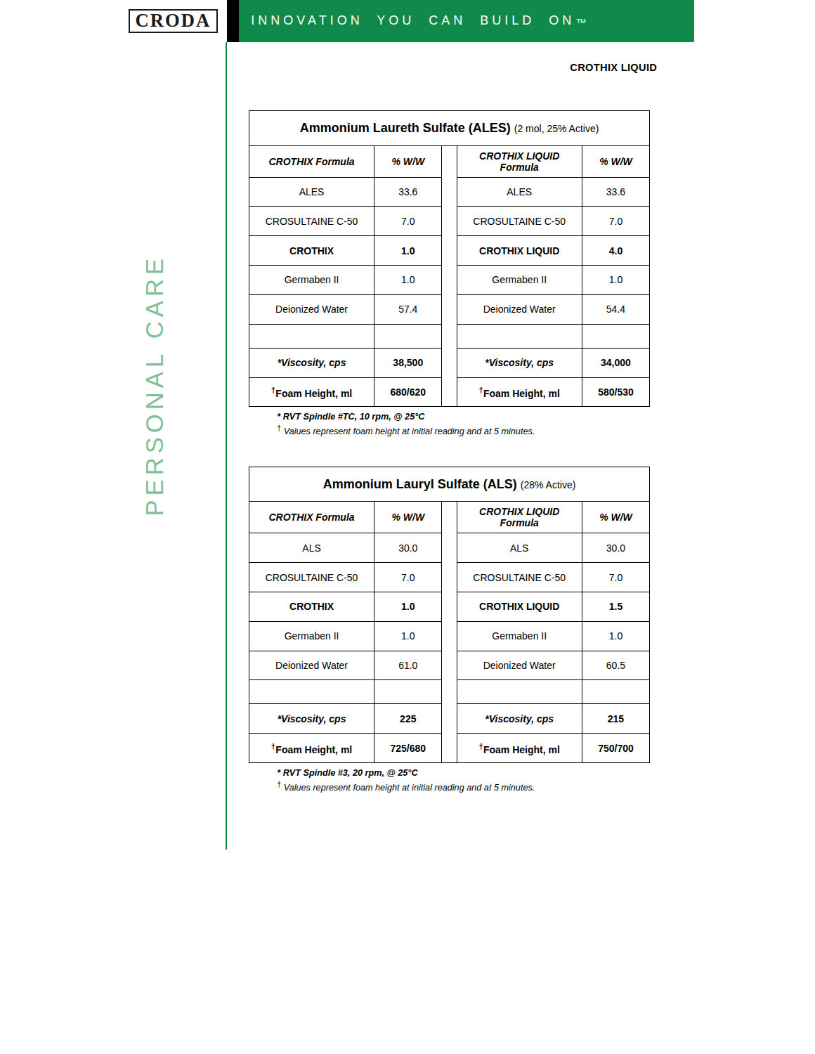CRODA
INNOVATION YOU CAN BUILD ONTM
PERSONAL CARE
CROTHIX LIQUID
| Ammonium Laureth Sulfate (ALES) (2 mol, 25% Active) |
| CROTHIX Formula | % W/W | | CROTHIX LIQUID Formula | % W/W |
| ALES | 33.6 | | ALES | 33.6 |
| CROSULTAINE C-50 | 7.0 | | CROSULTAINE C-50 | 7.0 |
| CROTHIX | 1.0 | | CROTHIX LIQUID | 4.0 |
| Germaben II | 1.0 | | Germaben II | 1.0 |
| Deionized Water | 57.4 | | Deionized Water | 54.4 |
| *Viscosity, cps | 38,500 | | *Viscosity, cps | 34,000 |
| † Foam Height, ml | 680/620 | | † Foam Height, ml | 580/530 |
* RVT Spindle #TC, 10 rpm, @ 25°C
† Values represent foam height at initial reading and at 5 minutes.
| Ammonium Lauryl Sulfate (ALS) (28% Active) |
| CROTHIX Formula | % W/W | | CROTHIX LIQUID Formula | % W/W |
| ALS | 30.0 | | ALS | 30.0 |
| CROSULTAINE C-50 | 7.0 | | CROSULTAINE C-50 | 7.0 |
| CROTHIX | 1.0 | | CROTHIX LIQUID | 1.5 |
| Germaben II | 1.0 | | Germaben II | 1.0 |
| Deionized Water | 61.0 | | Deionized Water | 60.5 |
| *Viscosity, cps | 225 | | *Viscosity, cps | 215 |
| † Foam Height, ml | 725/680 | | † Foam Height, ml | 750/700 |
* RVT Spindle #3, 20 rpm, @ 25°C
† Values represent foam height at initial reading and at 5 minutes.